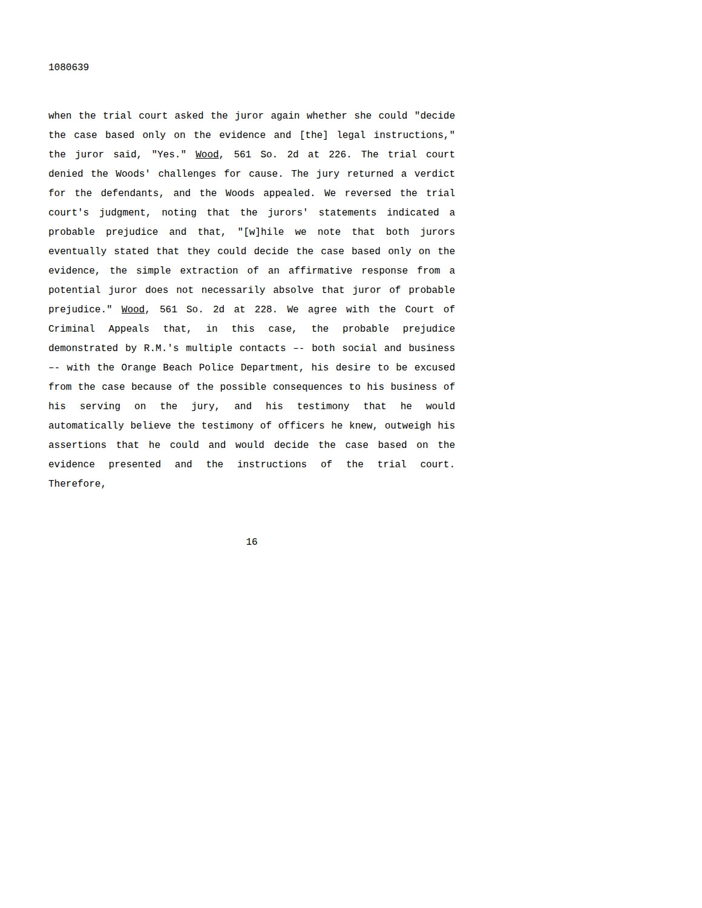1080639
when the trial court asked the juror again whether she could "decide the case based only on the evidence and [the] legal instructions," the juror said, "Yes." Wood, 561 So. 2d at 226. The trial court denied the Woods' challenges for cause. The jury returned a verdict for the defendants, and the Woods appealed. We reversed the trial court's judgment, noting that the jurors' statements indicated a probable prejudice and that, "[w]hile we note that both jurors eventually stated that they could decide the case based only on the evidence, the simple extraction of an affirmative response from a potential juror does not necessarily absolve that juror of probable prejudice." Wood, 561 So. 2d at 228. We agree with the Court of Criminal Appeals that, in this case, the probable prejudice demonstrated by R.M.'s multiple contacts –- both social and business –- with the Orange Beach Police Department, his desire to be excused from the case because of the possible consequences to his business of his serving on the jury, and his testimony that he would automatically believe the testimony of officers he knew, outweigh his assertions that he could and would decide the case based on the evidence presented and the instructions of the trial court. Therefore,
16